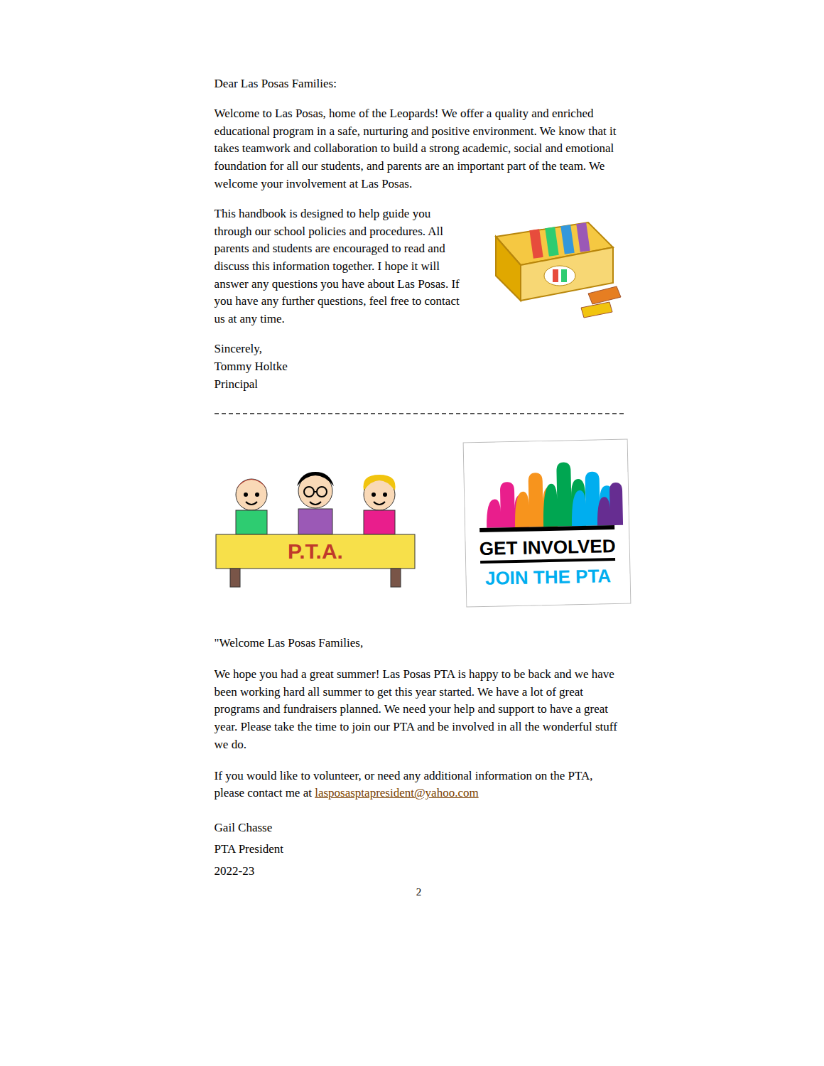Dear Las Posas Families:
Welcome to Las Posas, home of the Leopards! We offer a quality and enriched educational program in a safe, nurturing and positive environment. We know that it takes teamwork and collaboration to build a strong academic, social and emotional foundation for all our students, and parents are an important part of the team. We welcome your involvement at Las Posas.
This handbook is designed to help guide you through our school policies and procedures. All parents and students are encouraged to read and discuss this information together. I hope it will answer any questions you have about Las Posas. If you have any further questions, feel free to contact us at any time.
Sincerely, Tommy Holtke Principal
"Welcome Las Posas Families,
We hope you had a great summer! Las Posas PTA is happy to be back and we have been working hard all summer to get this year started. We have a lot of great programs and fundraisers planned. We need your help and support to have a great year. Please take the time to join our PTA and be involved in all the wonderful stuff we do.
If you would like to volunteer, or need any additional information on the PTA, please contact me at lasposasptapresident@yahoo.com
Gail Chasse PTA President 2022-23
2